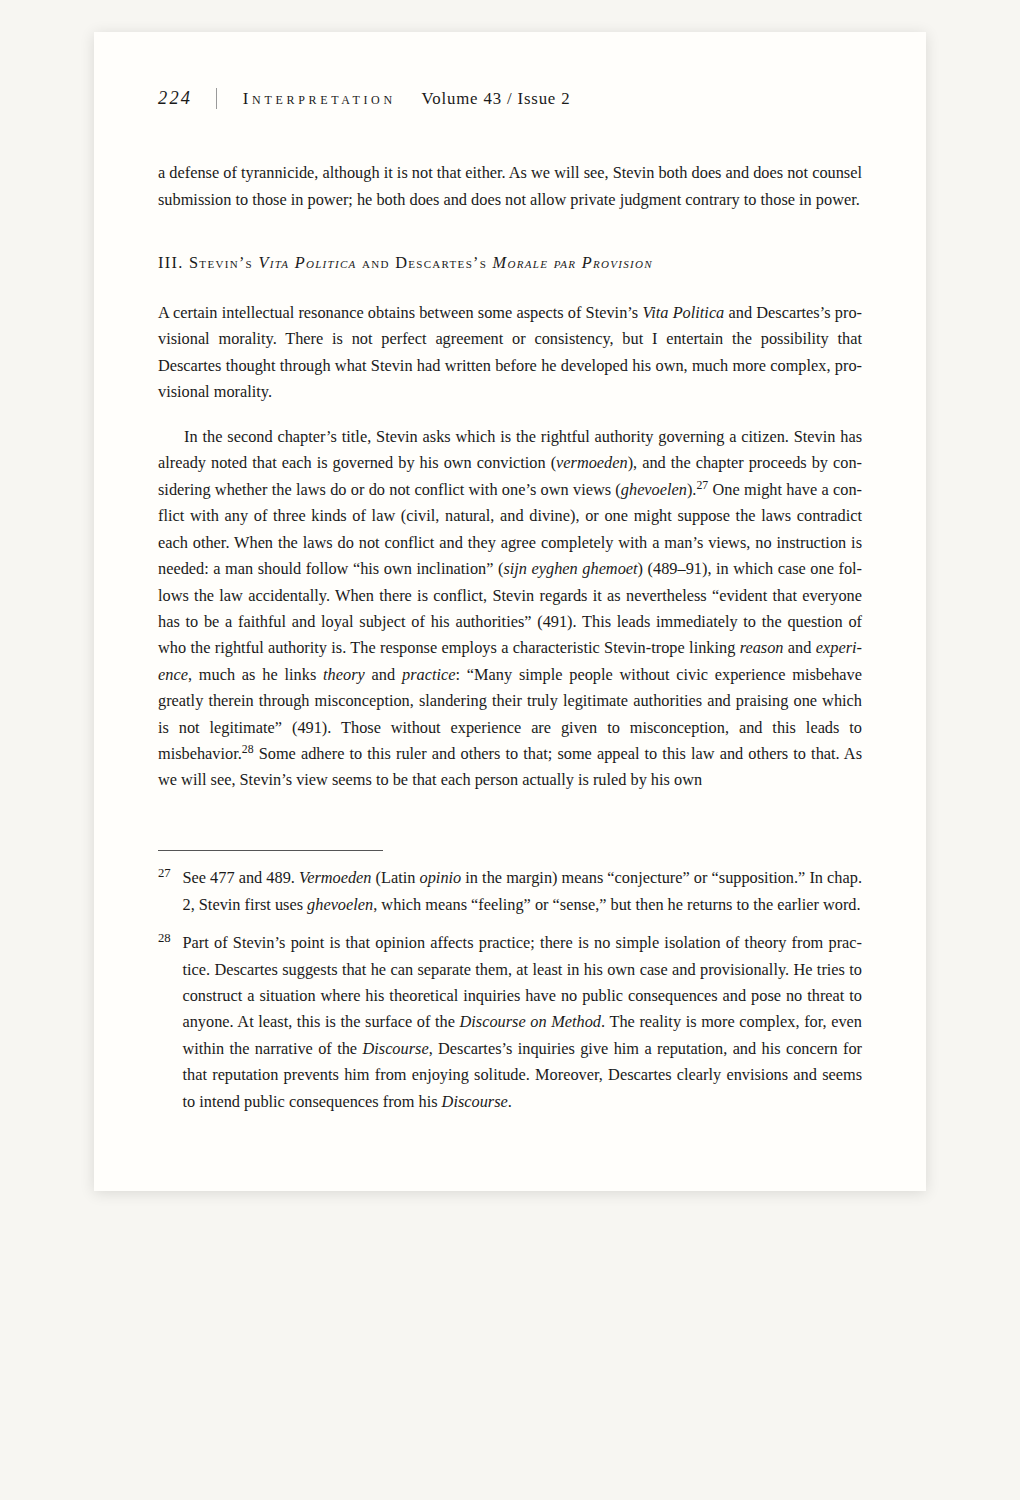224 Interpretation Volume 43 / Issue 2
a defense of tyrannicide, although it is not that either. As we will see, Stevin both does and does not counsel submission to those in power; he both does and does not allow private judgment contrary to those in power.
III. Stevin’s Vita Politica and Descartes’s Morale par Provision
A certain intellectual resonance obtains between some aspects of Stevin’s Vita Politica and Descartes’s provisional morality. There is not perfect agreement or consistency, but I entertain the possibility that Descartes thought through what Stevin had written before he developed his own, much more complex, provisional morality.
In the second chapter’s title, Stevin asks which is the rightful authority governing a citizen. Stevin has already noted that each is governed by his own conviction (vermoeden), and the chapter proceeds by considering whether the laws do or do not conflict with one’s own views (ghevoelen).27 One might have a conflict with any of three kinds of law (civil, natural, and divine), or one might suppose the laws contradict each other. When the laws do not conflict and they agree completely with a man’s views, no instruction is needed: a man should follow “his own inclination” (sijn eyghen ghemoet) (489–91), in which case one follows the law accidentally. When there is conflict, Stevin regards it as nevertheless “evident that everyone has to be a faithful and loyal subject of his authorities” (491). This leads immediately to the question of who the rightful authority is. The response employs a characteristic Stevin-trope linking reason and experience, much as he links theory and practice: “Many simple people without civic experience misbehave greatly therein through misconception, slandering their truly legitimate authorities and praising one which is not legitimate” (491). Those without experience are given to misconception, and this leads to misbehavior.28 Some adhere to this ruler and others to that; some appeal to this law and others to that. As we will see, Stevin’s view seems to be that each person actually is ruled by his own
27 See 477 and 489. Vermoeden (Latin opinio in the margin) means “conjecture” or “supposition.” In chap. 2, Stevin first uses ghevoelen, which means “feeling” or “sense,” but then he returns to the earlier word.
28 Part of Stevin’s point is that opinion affects practice; there is no simple isolation of theory from practice. Descartes suggests that he can separate them, at least in his own case and provisionally. He tries to construct a situation where his theoretical inquiries have no public consequences and pose no threat to anyone. At least, this is the surface of the Discourse on Method. The reality is more complex, for, even within the narrative of the Discourse, Descartes’s inquiries give him a reputation, and his concern for that reputation prevents him from enjoying solitude. Moreover, Descartes clearly envisions and seems to intend public consequences from his Discourse.